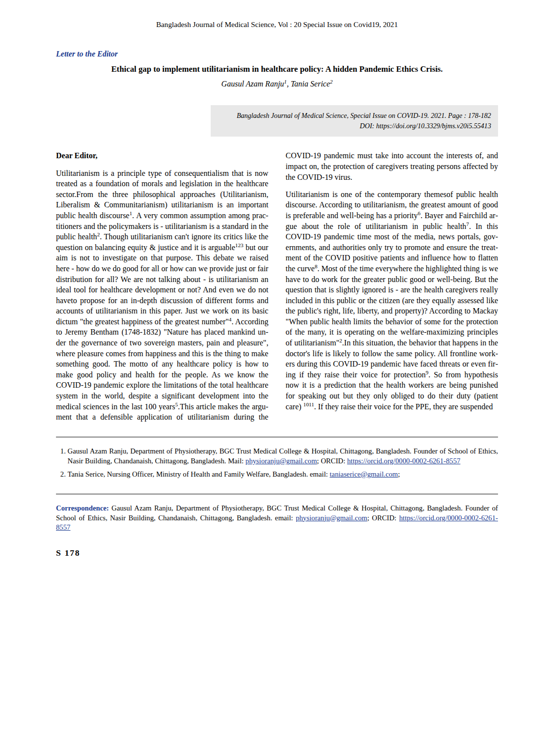Bangladesh Journal of Medical Science, Vol : 20 Special Issue on Covid19, 2021
Letter to the Editor
Ethical gap to implement utilitarianism in healthcare policy: A hidden Pandemic Ethics Crisis.
Gausul Azam Ranju1, Tania Serice2
Bangladesh Journal of Medical Science, Special Issue on COVID-19. 2021. Page : 178-182
DOI: https://doi.org/10.3329/bjms.v20i5.55413
Dear Editor,
Utilitarianism is a principle type of consequentialism that is now treated as a foundation of morals and legislation in the healthcare sector.From the three philosophical approaches (Utilitarianism, Liberalism & Communitarianism) utilitarianism is an important public health discourse1. A very common assumption among practitioners and the policymakers is - utilitarianism is a standard in the public health2. Though utilitarianism can't ignore its critics like the question on balancing equity & justice and it is arguable123 but our aim is not to investigate on that purpose. This debate we raised here - how do we do good for all or how can we provide just or fair distribution for all? We are not talking about - is utilitarianism an ideal tool for healthcare development or not? And even we do not haveto propose for an in-depth discussion of different forms and accounts of utilitarianism in this paper. Just we work on its basic dictum "the greatest happiness of the greatest number"4. According to Jeremy Bentham (1748-1832) "Nature has placed mankind under the governance of two sovereign masters, pain and pleasure", where pleasure comes from happiness and this is the thing to make something good. The motto of any healthcare policy is how to make good policy and health for the people. As we know the COVID-19 pandemic explore the limitations of the total healthcare system in the world, despite a significant development into the medical sciences in the last 100 years5.This article makes the argument that a defensible application of utilitarianism during the COVID-19 pandemic must take into account the interests of, and impact on, the protection of caregivers treating persons affected by the COVID-19 virus.
Utilitarianism is one of the contemporary themesof public health discourse. According to utilitarianism, the greatest amount of good is preferable and well-being has a priority6. Bayer and Fairchild argue about the role of utilitarianism in public health7. In this COVID-19 pandemic time most of the media, news portals, governments, and authorities only try to promote and ensure the treatment of the COVID positive patients and influence how to flatten the curve8. Most of the time everywhere the highlighted thing is we have to do work for the greater public good or well-being. But the question that is slightly ignored is - are the health caregivers really included in this public or the citizen (are they equally assessed like the public's right, life, liberty, and property)? According to Mackay "When public health limits the behavior of some for the protection of the many, it is operating on the welfare-maximizing principles of utilitarianism"2.In this situation, the behavior that happens in the doctor's life is likely to follow the same policy. All frontline workers during this COVID-19 pandemic have faced threats or even firing if they raise their voice for protection9. So from hypothesis now it is a prediction that the health workers are being punished for speaking out but they only obliged to do their duty (patient care) 1011. If they raise their voice for the PPE, they are suspended
Gausul Azam Ranju, Department of Physiotherapy, BGC Trust Medical College & Hospital, Chittagong, Bangladesh. Founder of School of Ethics, Nasir Building, Chandanaish, Chittagong, Bangladesh. Mail: physioranju@gmail.com; ORCID: https://orcid.org/0000-0002-6261-8557
Tania Serice, Nursing Officer, Ministry of Health and Family Welfare, Bangladesh. email: taniaserice@gmail.com;
Correspondence: Gausul Azam Ranju, Department of Physiotherapy, BGC Trust Medical College & Hospital, Chittagong, Bangladesh. Founder of School of Ethics, Nasir Building, Chandanaish, Chittagong, Bangladesh. email: physioranju@gmail.com; ORCID: https://orcid.org/0000-0002-6261-8557
S 178